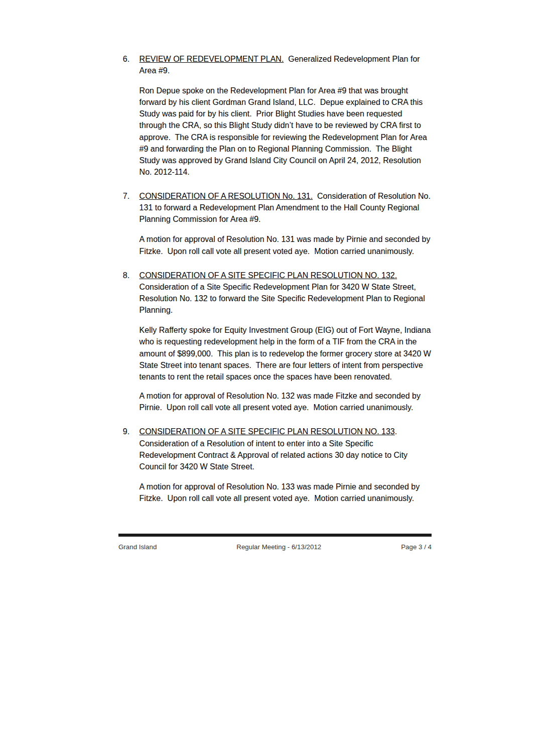6.
REVIEW OF REDEVELOPMENT PLAN. Generalized Redevelopment Plan for Area #9.
Ron Depue spoke on the Redevelopment Plan for Area #9 that was brought forward by his client Gordman Grand Island, LLC. Depue explained to CRA this Study was paid for by his client. Prior Blight Studies have been requested through the CRA, so this Blight Study didn’t have to be reviewed by CRA first to approve. The CRA is responsible for reviewing the Redevelopment Plan for Area #9 and forwarding the Plan on to Regional Planning Commission. The Blight Study was approved by Grand Island City Council on April 24, 2012, Resolution No. 2012-114.
7.
CONSIDERATION OF A RESOLUTION No. 131. Consideration of Resolution No. 131 to forward a Redevelopment Plan Amendment to the Hall County Regional Planning Commission for Area #9.
A motion for approval of Resolution No. 131 was made by Pirnie and seconded by Fitzke. Upon roll call vote all present voted aye. Motion carried unanimously.
8.
CONSIDERATION OF A SITE SPECIFIC PLAN RESOLUTION NO. 132. Consideration of a Site Specific Redevelopment Plan for 3420 W State Street, Resolution No. 132 to forward the Site Specific Redevelopment Plan to Regional Planning.
Kelly Rafferty spoke for Equity Investment Group (EIG) out of Fort Wayne, Indiana who is requesting redevelopment help in the form of a TIF from the CRA in the amount of $899,000. This plan is to redevelop the former grocery store at 3420 W State Street into tenant spaces. There are four letters of intent from perspective tenants to rent the retail spaces once the spaces have been renovated.
A motion for approval of Resolution No. 132 was made Fitzke and seconded by Pirnie. Upon roll call vote all present voted aye. Motion carried unanimously.
9.
CONSIDERATION OF A SITE SPECIFIC PLAN RESOLUTION NO. 133. Consideration of a Resolution of intent to enter into a Site Specific Redevelopment Contract & Approval of related actions 30 day notice to City Council for 3420 W State Street.
A motion for approval of Resolution No. 133 was made Pirnie and seconded by Fitzke. Upon roll call vote all present voted aye. Motion carried unanimously.
Grand Island
Regular Meeting - 6/13/2012
Page 3 / 4